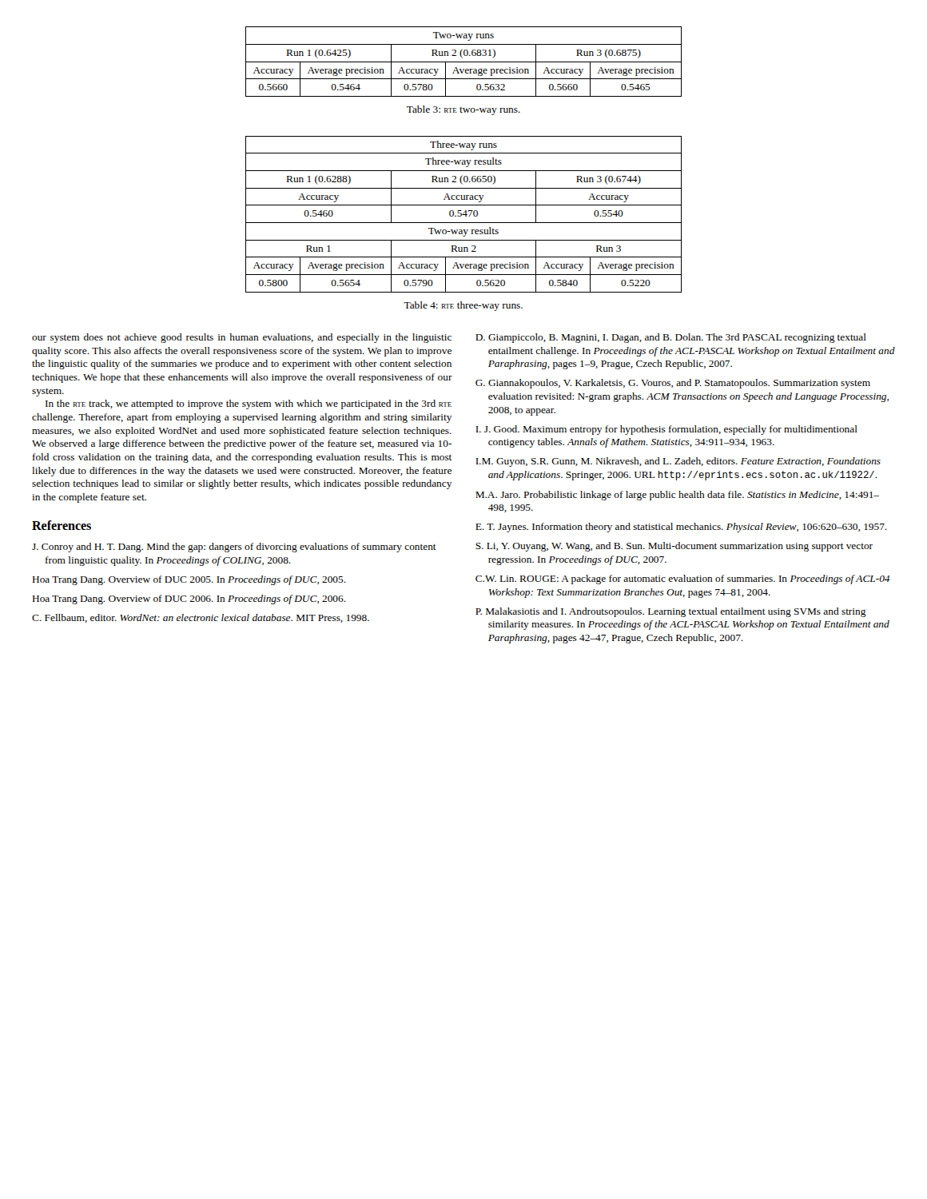| Two-way runs |
| Run 1 (0.6425) | Run 2 (0.6831) | Run 3 (0.6875) |
| Accuracy | Average precision | Accuracy | Average precision | Accuracy | Average precision |
| 0.5660 | 0.5464 | 0.5780 | 0.5632 | 0.5660 | 0.5465 |
Table 3: rte two-way runs.
| Three-way runs |
| Three-way results |
| Run 1 (0.6288) | Run 2 (0.6650) | Run 3 (0.6744) |
| Accuracy | Accuracy | Accuracy |
| 0.5460 | 0.5470 | 0.5540 |
| Two-way results |
| Run 1 | Run 2 | Run 3 |
| Accuracy | Average precision | Accuracy | Average precision | Accuracy | Average precision |
| 0.5800 | 0.5654 | 0.5790 | 0.5620 | 0.5840 | 0.5220 |
Table 4: rte three-way runs.
our system does not achieve good results in human evaluations, and especially in the linguistic quality score. This also affects the overall responsiveness score of the system. We plan to improve the linguistic quality of the summaries we produce and to experiment with other content selection techniques. We hope that these enhancements will also improve the overall responsiveness of our system.
In the rte track, we attempted to improve the system with which we participated in the 3rd rte challenge. Therefore, apart from employing a supervised learning algorithm and string similarity measures, we also exploited WordNet and used more sophisticated feature selection techniques. We observed a large difference between the predictive power of the feature set, measured via 10-fold cross validation on the training data, and the corresponding evaluation results. This is most likely due to differences in the way the datasets we used were constructed. Moreover, the feature selection techniques lead to similar or slightly better results, which indicates possible redundancy in the complete feature set.
References
J. Conroy and H. T. Dang. Mind the gap: dangers of divorcing evaluations of summary content from linguistic quality. In Proceedings of COLING, 2008.
Hoa Trang Dang. Overview of DUC 2005. In Proceedings of DUC, 2005.
Hoa Trang Dang. Overview of DUC 2006. In Proceedings of DUC, 2006.
C. Fellbaum, editor. WordNet: an electronic lexical database. MIT Press, 1998.
D. Giampiccolo, B. Magnini, I. Dagan, and B. Dolan. The 3rd PASCAL recognizing textual entailment challenge. In Proceedings of the ACL-PASCAL Workshop on Textual Entailment and Paraphrasing, pages 1–9, Prague, Czech Republic, 2007.
G. Giannakopoulos, V. Karkaletsis, G. Vouros, and P. Stamatopoulos. Summarization system evaluation revisited: N-gram graphs. ACM Transactions on Speech and Language Processing, 2008, to appear.
I. J. Good. Maximum entropy for hypothesis formulation, especially for multidimentional contigency tables. Annals of Mathem. Statistics, 34:911–934, 1963.
I.M. Guyon, S.R. Gunn, M. Nikravesh, and L. Zadeh, editors. Feature Extraction, Foundations and Applications. Springer, 2006. URL http://eprints.ecs.soton.ac.uk/11922/.
M.A. Jaro. Probabilistic linkage of large public health data file. Statistics in Medicine, 14:491–498, 1995.
E. T. Jaynes. Information theory and statistical mechanics. Physical Review, 106:620–630, 1957.
S. Li, Y. Ouyang, W. Wang, and B. Sun. Multi-document summarization using support vector regression. In Proceedings of DUC, 2007.
C.W. Lin. ROUGE: A package for automatic evaluation of summaries. In Proceedings of ACL-04 Workshop: Text Summarization Branches Out, pages 74–81, 2004.
P. Malakasiotis and I. Androutsopoulos. Learning textual entailment using SVMs and string similarity measures. In Proceedings of the ACL-PASCAL Workshop on Textual Entailment and Paraphrasing, pages 42–47, Prague, Czech Republic, 2007.